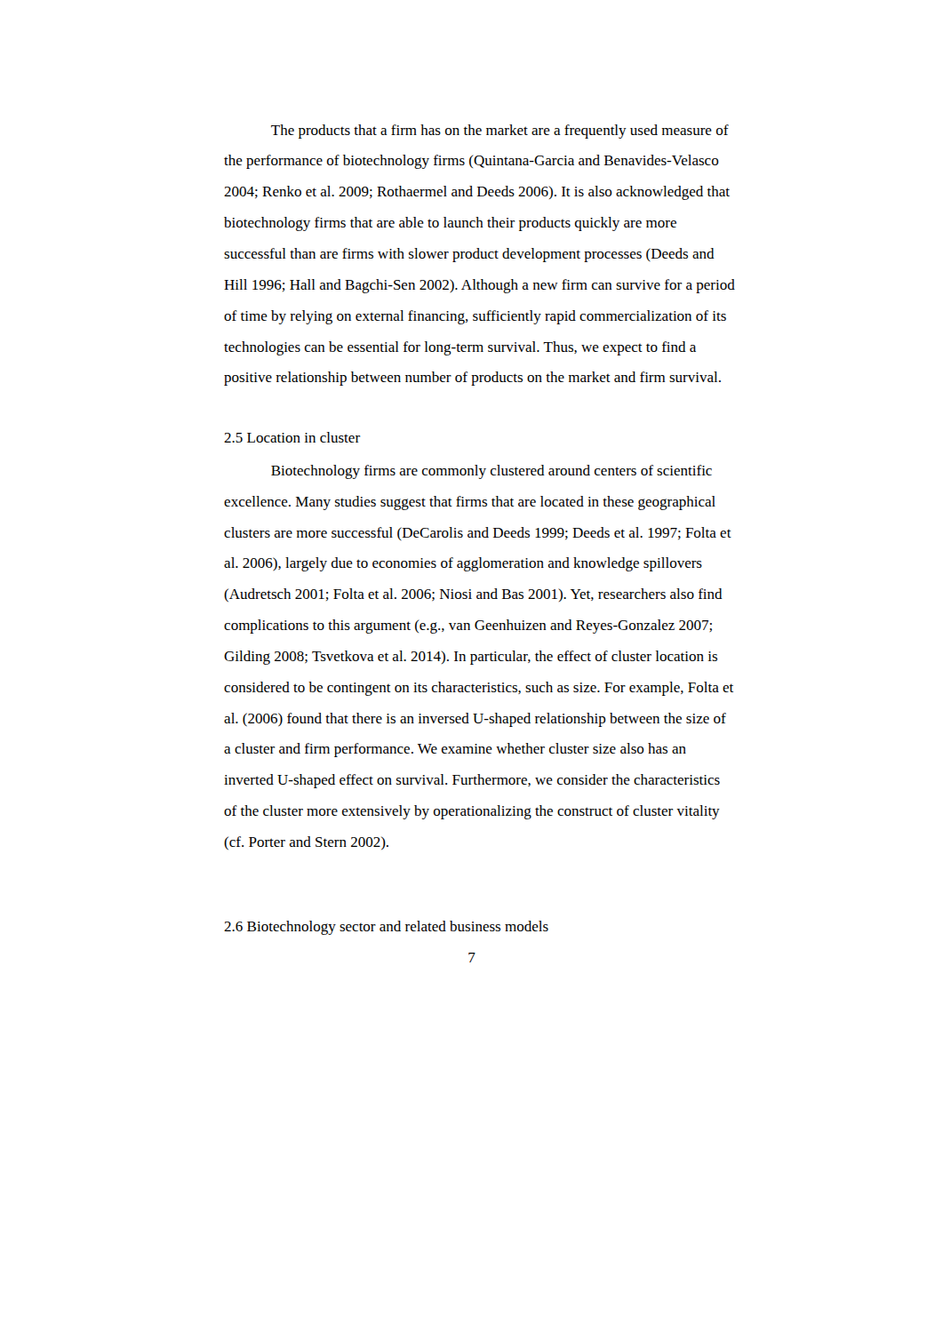The products that a firm has on the market are a frequently used measure of the performance of biotechnology firms (Quintana-Garcia and Benavides-Velasco 2004; Renko et al. 2009; Rothaermel and Deeds 2006). It is also acknowledged that biotechnology firms that are able to launch their products quickly are more successful than are firms with slower product development processes (Deeds and Hill 1996; Hall and Bagchi-Sen 2002). Although a new firm can survive for a period of time by relying on external financing, sufficiently rapid commercialization of its technologies can be essential for long-term survival. Thus, we expect to find a positive relationship between number of products on the market and firm survival.
2.5 Location in cluster
Biotechnology firms are commonly clustered around centers of scientific excellence. Many studies suggest that firms that are located in these geographical clusters are more successful (DeCarolis and Deeds 1999; Deeds et al. 1997; Folta et al. 2006), largely due to economies of agglomeration and knowledge spillovers (Audretsch 2001; Folta et al. 2006; Niosi and Bas 2001). Yet, researchers also find complications to this argument (e.g., van Geenhuizen and Reyes-Gonzalez 2007; Gilding 2008; Tsvetkova et al. 2014). In particular, the effect of cluster location is considered to be contingent on its characteristics, such as size. For example, Folta et al. (2006) found that there is an inversed U-shaped relationship between the size of a cluster and firm performance. We examine whether cluster size also has an inverted U-shaped effect on survival. Furthermore, we consider the characteristics of the cluster more extensively by operationalizing the construct of cluster vitality (cf. Porter and Stern 2002).
2.6 Biotechnology sector and related business models
7